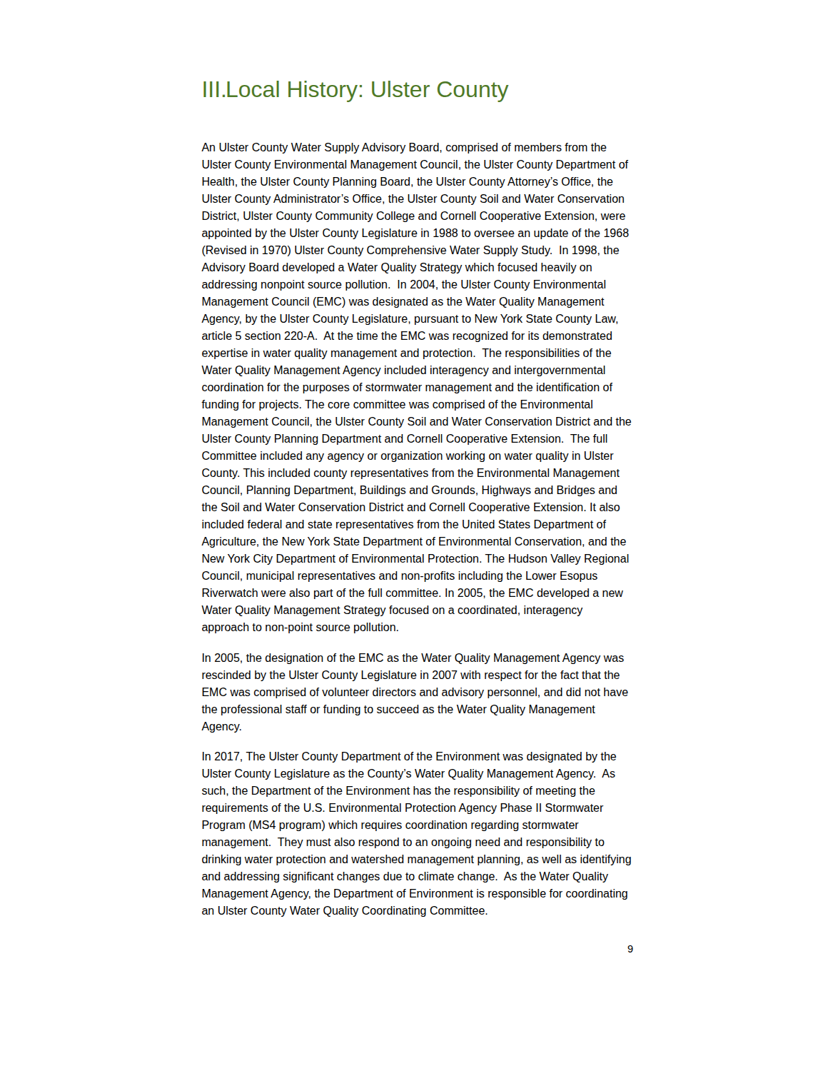III. Local History: Ulster County
An Ulster County Water Supply Advisory Board, comprised of members from the Ulster County Environmental Management Council, the Ulster County Department of Health, the Ulster County Planning Board, the Ulster County Attorney’s Office, the Ulster County Administrator’s Office, the Ulster County Soil and Water Conservation District, Ulster County Community College and Cornell Cooperative Extension, were appointed by the Ulster County Legislature in 1988 to oversee an update of the 1968 (Revised in 1970) Ulster County Comprehensive Water Supply Study. In 1998, the Advisory Board developed a Water Quality Strategy which focused heavily on addressing nonpoint source pollution. In 2004, the Ulster County Environmental Management Council (EMC) was designated as the Water Quality Management Agency, by the Ulster County Legislature, pursuant to New York State County Law, article 5 section 220-A. At the time the EMC was recognized for its demonstrated expertise in water quality management and protection. The responsibilities of the Water Quality Management Agency included interagency and intergovernmental coordination for the purposes of stormwater management and the identification of funding for projects. The core committee was comprised of the Environmental Management Council, the Ulster County Soil and Water Conservation District and the Ulster County Planning Department and Cornell Cooperative Extension. The full Committee included any agency or organization working on water quality in Ulster County. This included county representatives from the Environmental Management Council, Planning Department, Buildings and Grounds, Highways and Bridges and the Soil and Water Conservation District and Cornell Cooperative Extension. It also included federal and state representatives from the United States Department of Agriculture, the New York State Department of Environmental Conservation, and the New York City Department of Environmental Protection. The Hudson Valley Regional Council, municipal representatives and non-profits including the Lower Esopus Riverwatch were also part of the full committee. In 2005, the EMC developed a new Water Quality Management Strategy focused on a coordinated, interagency approach to non-point source pollution.
In 2005, the designation of the EMC as the Water Quality Management Agency was rescinded by the Ulster County Legislature in 2007 with respect for the fact that the EMC was comprised of volunteer directors and advisory personnel, and did not have the professional staff or funding to succeed as the Water Quality Management Agency.
In 2017, The Ulster County Department of the Environment was designated by the Ulster County Legislature as the County’s Water Quality Management Agency. As such, the Department of the Environment has the responsibility of meeting the requirements of the U.S. Environmental Protection Agency Phase II Stormwater Program (MS4 program) which requires coordination regarding stormwater management. They must also respond to an ongoing need and responsibility to drinking water protection and watershed management planning, as well as identifying and addressing significant changes due to climate change. As the Water Quality Management Agency, the Department of Environment is responsible for coordinating an Ulster County Water Quality Coordinating Committee.
9